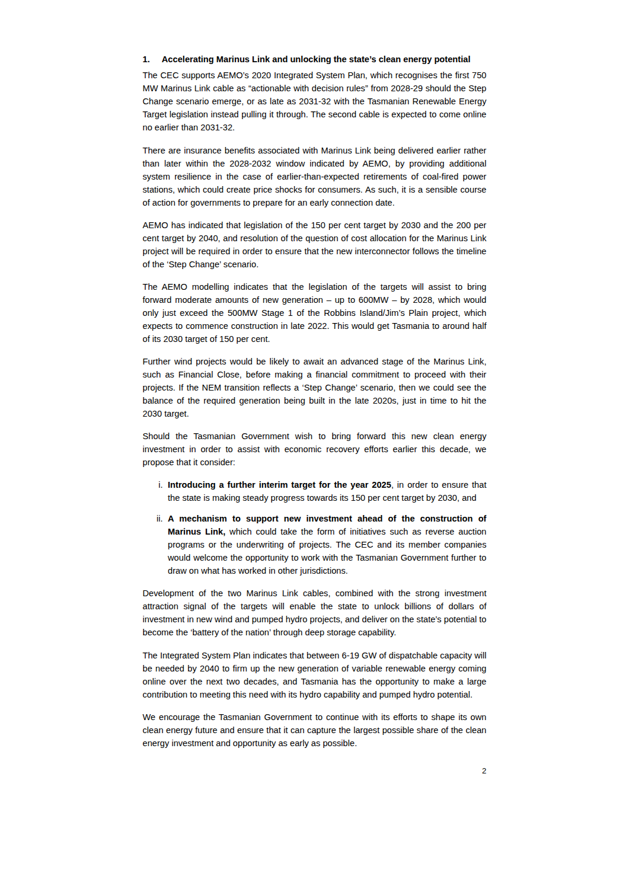1. Accelerating Marinus Link and unlocking the state’s clean energy potential
The CEC supports AEMO’s 2020 Integrated System Plan, which recognises the first 750 MW Marinus Link cable as “actionable with decision rules” from 2028-29 should the Step Change scenario emerge, or as late as 2031-32 with the Tasmanian Renewable Energy Target legislation instead pulling it through. The second cable is expected to come online no earlier than 2031-32.
There are insurance benefits associated with Marinus Link being delivered earlier rather than later within the 2028-2032 window indicated by AEMO, by providing additional system resilience in the case of earlier-than-expected retirements of coal-fired power stations, which could create price shocks for consumers. As such, it is a sensible course of action for governments to prepare for an early connection date.
AEMO has indicated that legislation of the 150 per cent target by 2030 and the 200 per cent target by 2040, and resolution of the question of cost allocation for the Marinus Link project will be required in order to ensure that the new interconnector follows the timeline of the ‘Step Change’ scenario.
The AEMO modelling indicates that the legislation of the targets will assist to bring forward moderate amounts of new generation – up to 600MW – by 2028, which would only just exceed the 500MW Stage 1 of the Robbins Island/Jim’s Plain project, which expects to commence construction in late 2022. This would get Tasmania to around half of its 2030 target of 150 per cent.
Further wind projects would be likely to await an advanced stage of the Marinus Link, such as Financial Close, before making a financial commitment to proceed with their projects. If the NEM transition reflects a ‘Step Change’ scenario, then we could see the balance of the required generation being built in the late 2020s, just in time to hit the 2030 target.
Should the Tasmanian Government wish to bring forward this new clean energy investment in order to assist with economic recovery efforts earlier this decade, we propose that it consider:
Introducing a further interim target for the year 2025, in order to ensure that the state is making steady progress towards its 150 per cent target by 2030, and
A mechanism to support new investment ahead of the construction of Marinus Link, which could take the form of initiatives such as reverse auction programs or the underwriting of projects. The CEC and its member companies would welcome the opportunity to work with the Tasmanian Government further to draw on what has worked in other jurisdictions.
Development of the two Marinus Link cables, combined with the strong investment attraction signal of the targets will enable the state to unlock billions of dollars of investment in new wind and pumped hydro projects, and deliver on the state’s potential to become the ‘battery of the nation’ through deep storage capability.
The Integrated System Plan indicates that between 6-19 GW of dispatchable capacity will be needed by 2040 to firm up the new generation of variable renewable energy coming online over the next two decades, and Tasmania has the opportunity to make a large contribution to meeting this need with its hydro capability and pumped hydro potential.
We encourage the Tasmanian Government to continue with its efforts to shape its own clean energy future and ensure that it can capture the largest possible share of the clean energy investment and opportunity as early as possible.
2